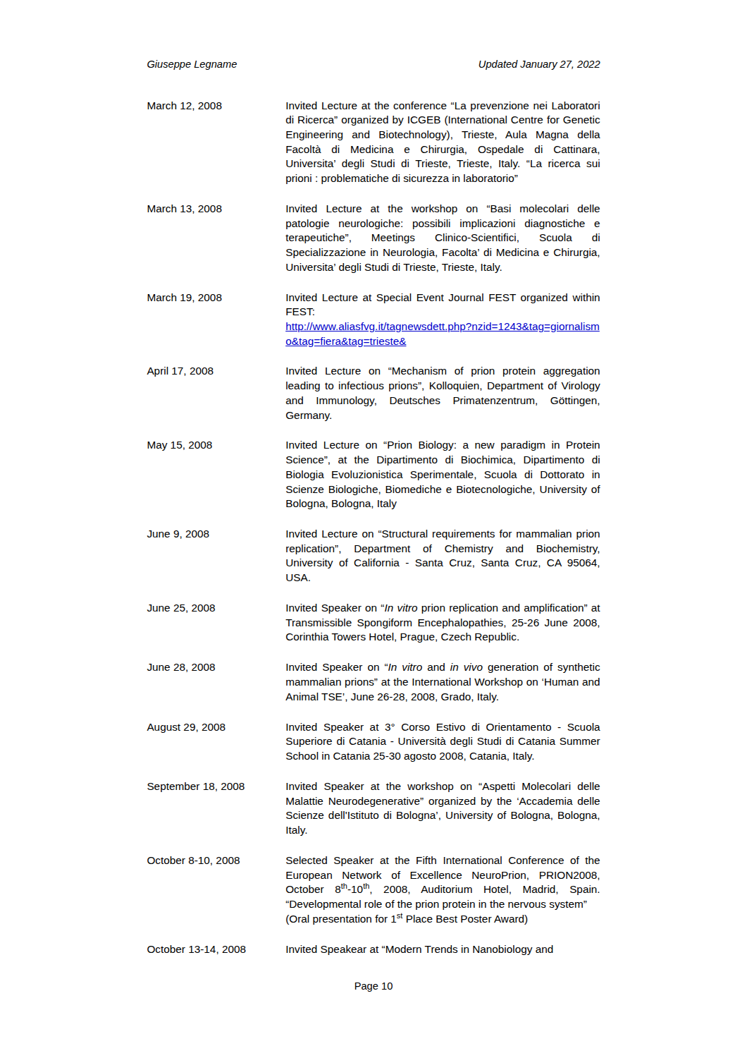Giuseppe Legname
Updated January 27, 2022
March 12, 2008
Invited Lecture at the conference “La prevenzione nei Laboratori di Ricerca” organized by ICGEB (International Centre for Genetic Engineering and Biotechnology), Trieste, Aula Magna della Facoltà di Medicina e Chirurgia, Ospedale di Cattinara, Universita’ degli Studi di Trieste, Trieste, Italy. “La ricerca sui prioni : problematiche di sicurezza in laboratorio”
March 13, 2008
Invited Lecture at the workshop on “Basi molecolari delle patologie neurologiche: possibili implicazioni diagnostiche e terapeutiche”, Meetings Clinico-Scientifici, Scuola di Specializzazione in Neurologia, Facolta’ di Medicina e Chirurgia, Universita’ degli Studi di Trieste, Trieste, Italy.
March 19, 2008
Invited Lecture at Special Event Journal FEST organized within FEST:
http://www.aliasfvg.it/tagnewsdett.php?nzid=1243&tag=giornalismo&tag=fiera&tag=trieste&
April 17, 2008
Invited Lecture on “Mechanism of prion protein aggregation leading to infectious prions”, Kolloquien, Department of Virology and Immunology, Deutsches Primatenzentrum, Göttingen, Germany.
May 15, 2008
Invited Lecture on “Prion Biology: a new paradigm in Protein Science”, at the Dipartimento di Biochimica, Dipartimento di Biologia Evoluzionistica Sperimentale, Scuola di Dottorato in Scienze Biologiche, Biomediche e Biotecnologiche, University of Bologna, Bologna, Italy
June 9, 2008
Invited Lecture on “Structural requirements for mammalian prion replication”, Department of Chemistry and Biochemistry, University of California - Santa Cruz, Santa Cruz, CA 95064, USA.
June 25, 2008
Invited Speaker on “In vitro prion replication and amplification” at Transmissible Spongiform Encephalopathies, 25-26 June 2008, Corinthia Towers Hotel, Prague, Czech Republic.
June 28, 2008
Invited Speaker on “In vitro and in vivo generation of synthetic mammalian prions” at the International Workshop on ‘Human and Animal TSE’, June 26-28, 2008, Grado, Italy.
August 29, 2008
Invited Speaker at 3° Corso Estivo di Orientamento - Scuola Superiore di Catania - Università degli Studi di Catania Summer School in Catania 25-30 agosto 2008, Catania, Italy.
September 18, 2008
Invited Speaker at the workshop on “Aspetti Molecolari delle Malattie Neurodegenerative” organized by the ‘Accademia delle Scienze dell'Istituto di Bologna’, University of Bologna, Bologna, Italy.
October 8-10, 2008
Selected Speaker at the Fifth International Conference of the European Network of Excellence NeuroPrion, PRION2008, October 8th-10th, 2008, Auditorium Hotel, Madrid, Spain. “Developmental role of the prion protein in the nervous system”
(Oral presentation for 1st Place Best Poster Award)
October 13-14, 2008
Invited Speakear at “Modern Trends in Nanobiology and
Page 10